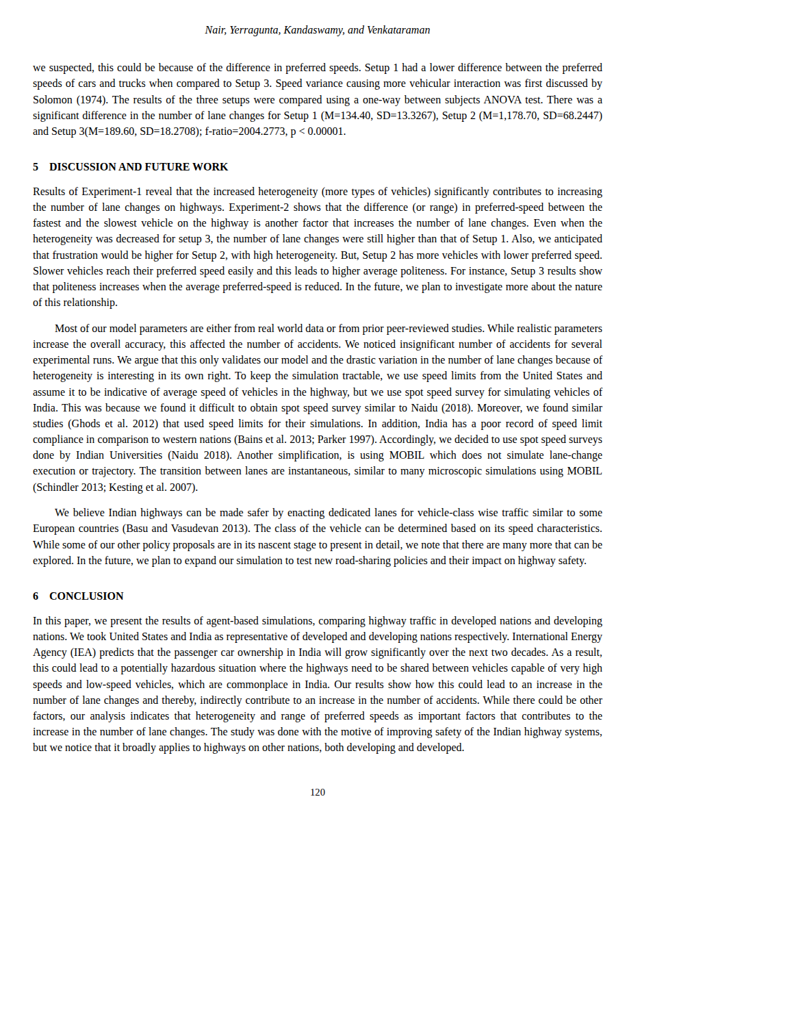Nair, Yerragunta, Kandaswamy, and Venkataraman
we suspected, this could be because of the difference in preferred speeds. Setup 1 had a lower difference between the preferred speeds of cars and trucks when compared to Setup 3. Speed variance causing more vehicular interaction was first discussed by Solomon (1974). The results of the three setups were compared using a one-way between subjects ANOVA test. There was a significant difference in the number of lane changes for Setup 1 (M=134.40, SD=13.3267), Setup 2 (M=1,178.70, SD=68.2447) and Setup 3(M=189.60, SD=18.2708); f-ratio=2004.2773, p < 0.00001.
5 Discussion and Future Work
Results of Experiment-1 reveal that the increased heterogeneity (more types of vehicles) significantly contributes to increasing the number of lane changes on highways. Experiment-2 shows that the difference (or range) in preferred-speed between the fastest and the slowest vehicle on the highway is another factor that increases the number of lane changes. Even when the heterogeneity was decreased for setup 3, the number of lane changes were still higher than that of Setup 1. Also, we anticipated that frustration would be higher for Setup 2, with high heterogeneity. But, Setup 2 has more vehicles with lower preferred speed. Slower vehicles reach their preferred speed easily and this leads to higher average politeness. For instance, Setup 3 results show that politeness increases when the average preferred-speed is reduced. In the future, we plan to investigate more about the nature of this relationship.
Most of our model parameters are either from real world data or from prior peer-reviewed studies. While realistic parameters increase the overall accuracy, this affected the number of accidents. We noticed insignificant number of accidents for several experimental runs. We argue that this only validates our model and the drastic variation in the number of lane changes because of heterogeneity is interesting in its own right. To keep the simulation tractable, we use speed limits from the United States and assume it to be indicative of average speed of vehicles in the highway, but we use spot speed survey for simulating vehicles of India. This was because we found it difficult to obtain spot speed survey similar to Naidu (2018). Moreover, we found similar studies (Ghods et al. 2012) that used speed limits for their simulations. In addition, India has a poor record of speed limit compliance in comparison to western nations (Bains et al. 2013; Parker 1997). Accordingly, we decided to use spot speed surveys done by Indian Universities (Naidu 2018). Another simplification, is using MOBIL which does not simulate lane-change execution or trajectory. The transition between lanes are instantaneous, similar to many microscopic simulations using MOBIL (Schindler 2013; Kesting et al. 2007).
We believe Indian highways can be made safer by enacting dedicated lanes for vehicle-class wise traffic similar to some European countries (Basu and Vasudevan 2013). The class of the vehicle can be determined based on its speed characteristics. While some of our other policy proposals are in its nascent stage to present in detail, we note that there are many more that can be explored. In the future, we plan to expand our simulation to test new road-sharing policies and their impact on highway safety.
6 Conclusion
In this paper, we present the results of agent-based simulations, comparing highway traffic in developed nations and developing nations. We took United States and India as representative of developed and developing nations respectively. International Energy Agency (IEA) predicts that the passenger car ownership in India will grow significantly over the next two decades. As a result, this could lead to a potentially hazardous situation where the highways need to be shared between vehicles capable of very high speeds and low-speed vehicles, which are commonplace in India. Our results show how this could lead to an increase in the number of lane changes and thereby, indirectly contribute to an increase in the number of accidents. While there could be other factors, our analysis indicates that heterogeneity and range of preferred speeds as important factors that contributes to the increase in the number of lane changes. The study was done with the motive of improving safety of the Indian highway systems, but we notice that it broadly applies to highways on other nations, both developing and developed.
120